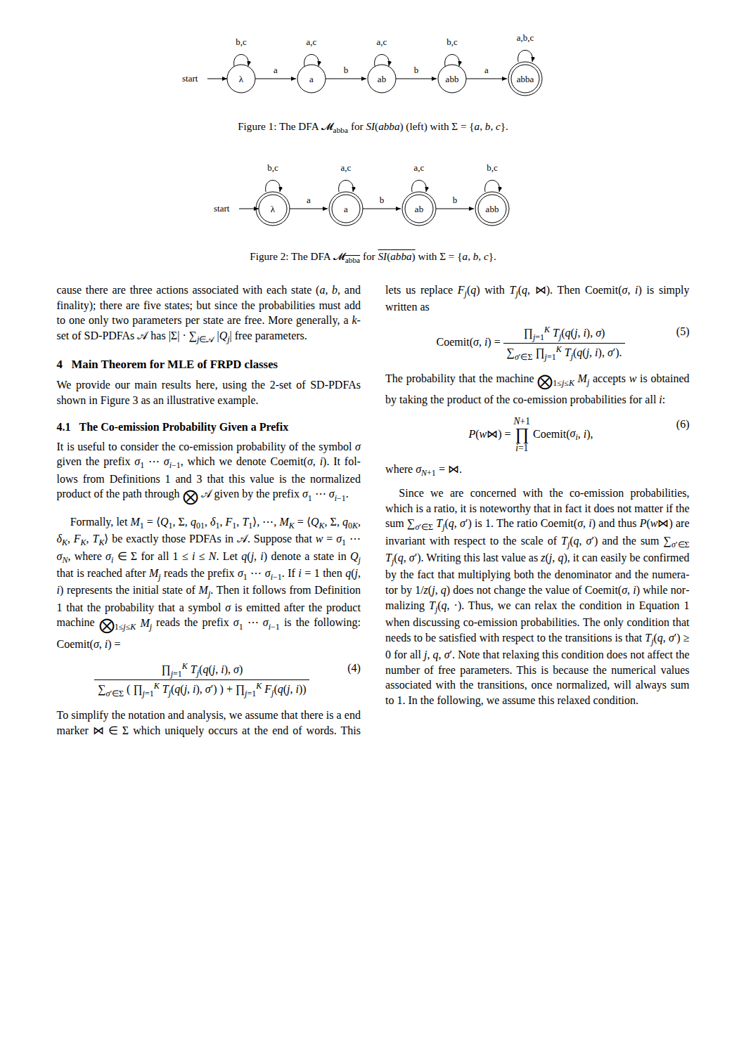start λ a ab abb abba a b b a b,c a,c a,c b,c a,b,c
Figure 1: The DFA 𝓜abba for SI(abba) (left) with Σ = {a, b, c}.
start λ a ab abb a b b b,c a,c a,c b,c
Figure 2: The DFA 𝓜abba for SI(abba) with Σ = {a, b, c}.
cause there are three actions associated with each state (a, b, and finality); there are five states; but since the probabilities must add to one only two parameters per state are free. More generally, a k-set of SD-PDFAs 𝒜 has |Σ| · ∑j∈𝒜 |Qj| free parameters.
4 Main Theorem for MLE of FRPD classes
We provide our main results here, using the 2-set of SD-PDFAs shown in Figure 3 as an illustrative example.
4.1 The Co-emission Probability Given a Prefix
It is useful to consider the co-emission probability of the symbol σ given the prefix σ1 ⋯ σi−1, which we denote Coemit(σ, i). It follows from Definitions 1 and 3 that this value is the normalized product of the path through ⨂ 𝒜 given by the prefix σ1 ⋯ σi−1.
Formally, let M1 = ⟨Q1, Σ, q01, δ1, F1, T1⟩, ⋯, MK = ⟨QK, Σ, q0K, δK, FK, TK⟩ be exactly those PDFAs in 𝒜. Suppose that w = σ1 ⋯ σN, where σi ∈ Σ for all 1 ≤ i ≤ N. Let q(j, i) denote a state in Qj that is reached after Mj reads the prefix σ1 ⋯ σi−1. If i = 1 then q(j, i) represents the initial state of Mj. Then it follows from Definition 1 that the probability that a symbol σ is emitted after the product machine ⨂1≤j≤K Mj reads the prefix σ1 ⋯ σi−1 is the following: Coemit(σ, i) =
∏j=1K Tj(q(j, i), σ) ∑σ′∈Σ ( ∏j=1K Tj(q(j, i), σ′) ) + ∏j=1K Fj(q(j, i)) (4)
To simplify the notation and analysis, we assume that there is a end marker ⋈ ∈ Σ which uniquely occurs at the end of words. This lets us replace Fj(q) with Tj(q, ⋈). Then Coemit(σ, i) is simply written as
Coemit(σ, i) = ∏j=1K Tj(q(j, i), σ) ∑σ′∈Σ ∏j=1K Tj(q(j, i), σ′). (5)
The probability that the machine ⨂1≤j≤K Mj accepts w is obtained by taking the product of the co-emission probabilities for all i:
P(w⋈) = N+1∏i=1 Coemit(σi, i), (6)
where σN+1 = ⋈.
Since we are concerned with the co-emission probabilities, which is a ratio, it is noteworthy that in fact it does not matter if the sum ∑σ′∈Σ Tj(q, σ′) is 1. The ratio Coemit(σ, i) and thus P(w⋈) are invariant with respect to the scale of Tj(q, σ′) and the sum ∑σ′∈Σ Tj(q, σ′). Writing this last value as z(j, q), it can easily be confirmed by the fact that multiplying both the denominator and the numerator by 1/z(j, q) does not change the value of Coemit(σ, i) while normalizing Tj(q, ·). Thus, we can relax the condition in Equation 1 when discussing co-emission probabilities. The only condition that needs to be satisfied with respect to the transitions is that Tj(q, σ′) ≥ 0 for all j, q, σ′. Note that relaxing this condition does not affect the number of free parameters. This is because the numerical values associated with the transitions, once normalized, will always sum to 1. In the following, we assume this relaxed condition.